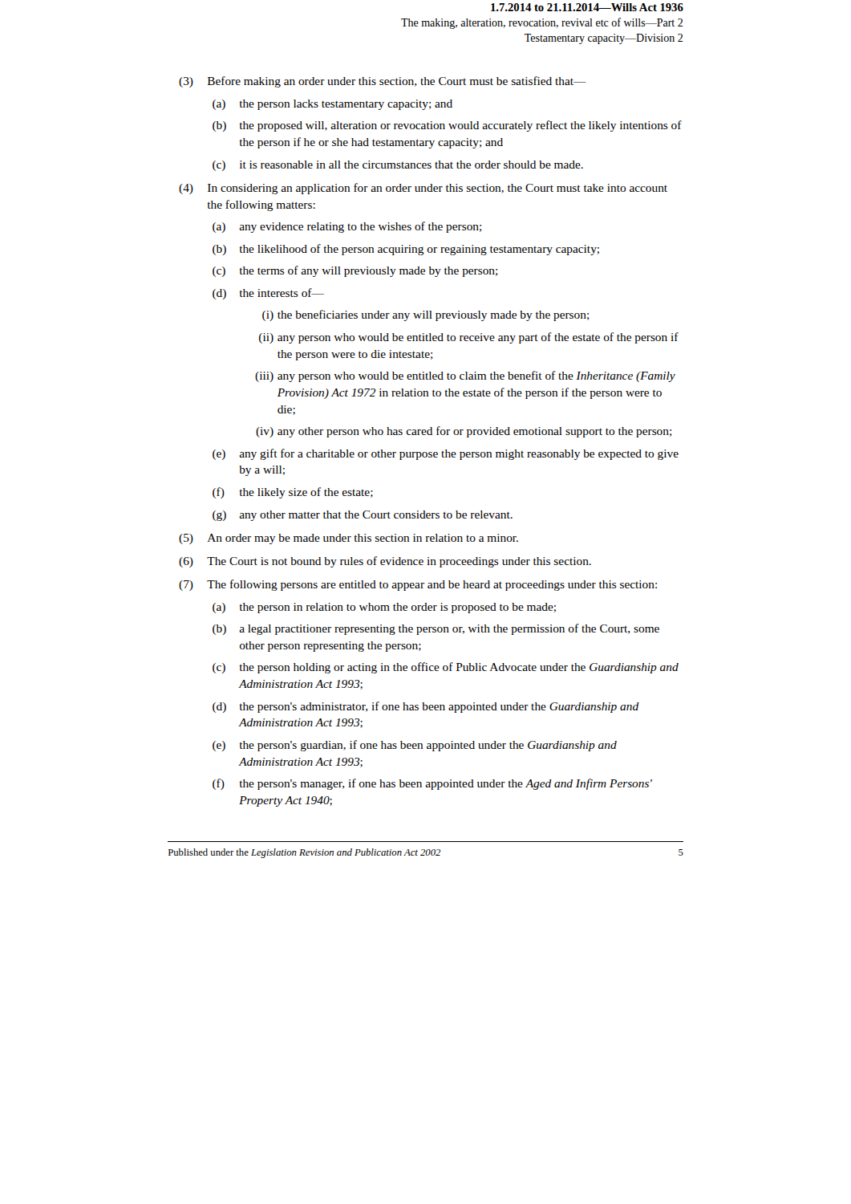1.7.2014 to 21.11.2014—Wills Act 1936
The making, alteration, revocation, revival etc of wills—Part 2
Testamentary capacity—Division 2
(3)
Before making an order under this section, the Court must be satisfied that—
(a) the person lacks testamentary capacity; and
(b) the proposed will, alteration or revocation would accurately reflect the likely intentions of the person if he or she had testamentary capacity; and
(c) it is reasonable in all the circumstances that the order should be made.
(4)
In considering an application for an order under this section, the Court must take into account the following matters:
(a) any evidence relating to the wishes of the person;
(b) the likelihood of the person acquiring or regaining testamentary capacity;
(c) the terms of any will previously made by the person;
(d)
the interests of—
(i) the beneficiaries under any will previously made by the person;
(ii) any person who would be entitled to receive any part of the estate of the person if the person were to die intestate;
(iii) any person who would be entitled to claim the benefit of the Inheritance (Family Provision) Act 1972 in relation to the estate of the person if the person were to die;
(iv) any other person who has cared for or provided emotional support to the person;
(e) any gift for a charitable or other purpose the person might reasonably be expected to give by a will;
(f) the likely size of the estate;
(g) any other matter that the Court considers to be relevant.
(5) An order may be made under this section in relation to a minor.
(6) The Court is not bound by rules of evidence in proceedings under this section.
(7)
The following persons are entitled to appear and be heard at proceedings under this section:
(a) the person in relation to whom the order is proposed to be made;
(b) a legal practitioner representing the person or, with the permission of the Court, some other person representing the person;
(c) the person holding or acting in the office of Public Advocate under the Guardianship and Administration Act 1993;
(d) the person's administrator, if one has been appointed under the Guardianship and Administration Act 1993;
(e) the person's guardian, if one has been appointed under the Guardianship and Administration Act 1993;
(f) the person's manager, if one has been appointed under the Aged and Infirm Persons' Property Act 1940;
Published under the Legislation Revision and Publication Act 2002 5